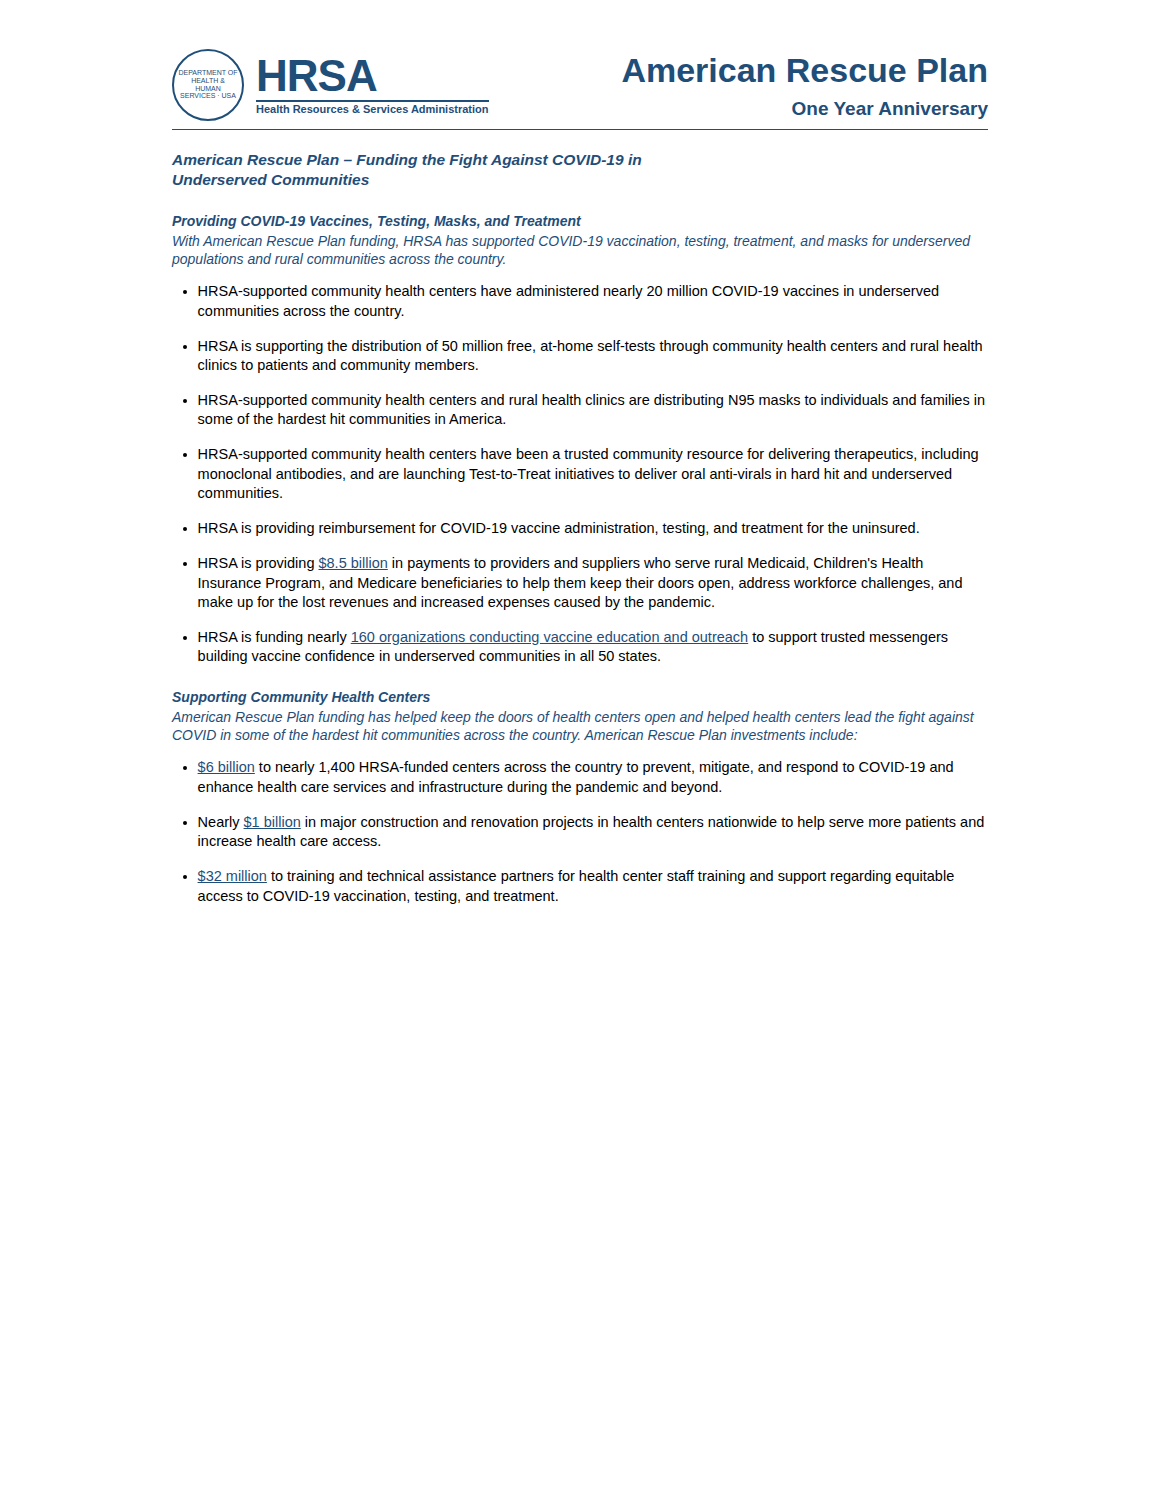DEPARTMENT OF HEALTH & HUMAN SERVICES · USA
HRSA
Health Resources & Services Administration
American Rescue Plan
One Year Anniversary
American Rescue Plan – Funding the Fight Against COVID-19 in
Underserved Communities
Providing COVID-19 Vaccines, Testing, Masks, and Treatment
With American Rescue Plan funding, HRSA has supported COVID-19 vaccination, testing, treatment, and masks for underserved populations and rural communities across the country.
HRSA-supported community health centers have administered nearly 20 million COVID-19 vaccines in underserved communities across the country.
HRSA is supporting the distribution of 50 million free, at-home self-tests through community health centers and rural health clinics to patients and community members.
HRSA-supported community health centers and rural health clinics are distributing N95 masks to individuals and families in some of the hardest hit communities in America.
HRSA-supported community health centers have been a trusted community resource for delivering therapeutics, including monoclonal antibodies, and are launching Test-to-Treat initiatives to deliver oral anti-virals in hard hit and underserved communities.
HRSA is providing reimbursement for COVID-19 vaccine administration, testing, and treatment for the uninsured.
HRSA is providing $8.5 billion in payments to providers and suppliers who serve rural Medicaid, Children's Health Insurance Program, and Medicare beneficiaries to help them keep their doors open, address workforce challenges, and make up for the lost revenues and increased expenses caused by the pandemic.
HRSA is funding nearly 160 organizations conducting vaccine education and outreach to support trusted messengers building vaccine confidence in underserved communities in all 50 states.
Supporting Community Health Centers
American Rescue Plan funding has helped keep the doors of health centers open and helped health centers lead the fight against COVID in some of the hardest hit communities across the country. American Rescue Plan investments include:
$6 billion to nearly 1,400 HRSA-funded centers across the country to prevent, mitigate, and respond to COVID-19 and enhance health care services and infrastructure during the pandemic and beyond.
Nearly $1 billion in major construction and renovation projects in health centers nationwide to help serve more patients and increase health care access.
$32 million to training and technical assistance partners for health center staff training and support regarding equitable access to COVID-19 vaccination, testing, and treatment.